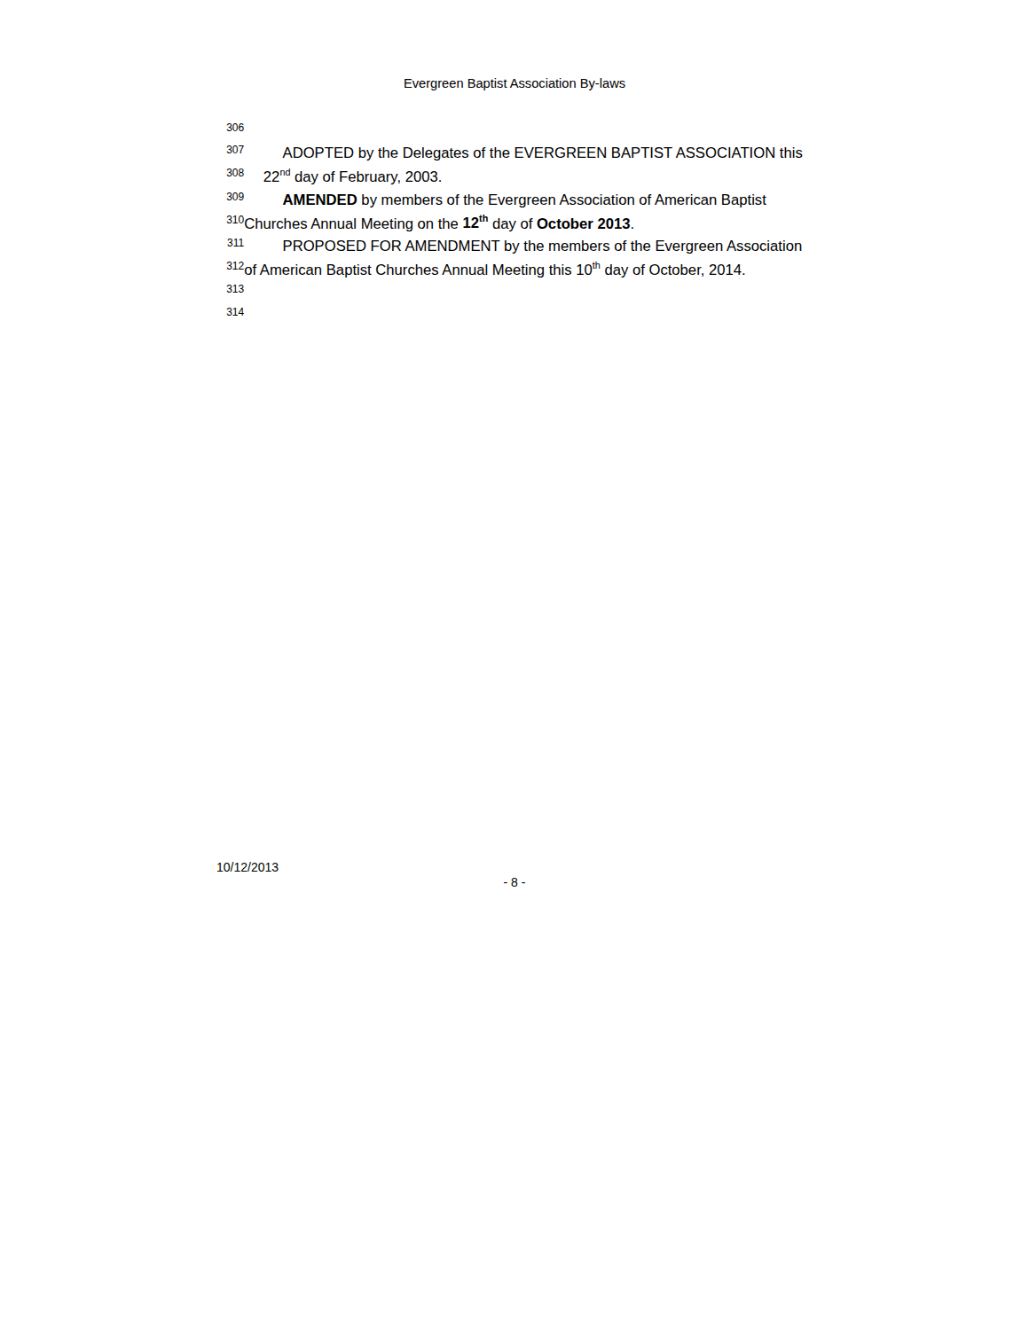Evergreen Baptist Association By-laws
| 306 | |
| 307 | ADOPTED by the Delegates of the EVERGREEN BAPTIST ASSOCIATION this |
| 308 | 22 nd day of February, 2003. |
| 309 | AMENDED by members of the Evergreen Association of American Baptist |
| 310 | Churches Annual Meeting on the 12 th day of October 2013 . |
| 311 | PROPOSED FOR AMENDMENT by the members of the Evergreen Association |
| 312 | of American Baptist Churches Annual Meeting this 10 th day of October, 2014. |
| 313 | |
| 314 | |
10/12/2013
- 8 -